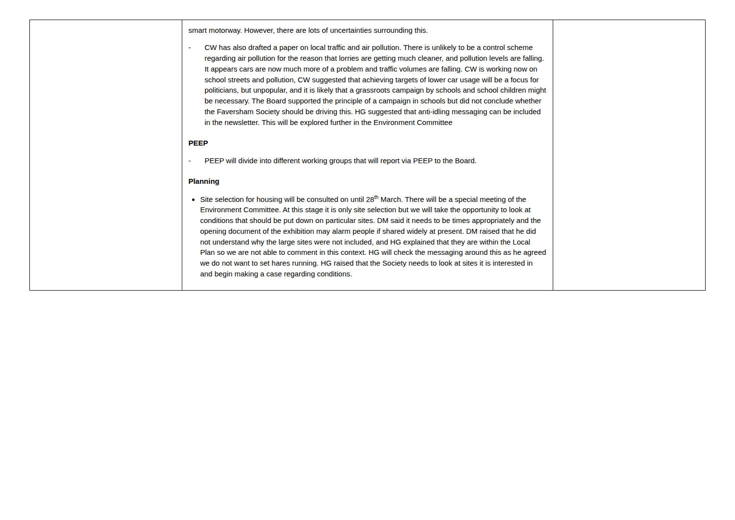| | smart motorway. However, there are lots of uncertainties surrounding this. - CW has also drafted a paper on local traffic and air pollution. There is unlikely to be a control scheme regarding air pollution for the reason that lorries are getting much cleaner, and pollution levels are falling. It appears cars are now much more of a problem and traffic volumes are falling. CW is working now on school streets and pollution, CW suggested that achieving targets of lower car usage will be a focus for politicians, but unpopular, and it is likely that a grassroots campaign by schools and school children might be necessary. The Board supported the principle of a campaign in schools but did not conclude whether the Faversham Society should be driving this. HG suggested that anti-idling messaging can be included in the newsletter. This will be explored further in the Environment Committee PEEP - PEEP will divide into different working groups that will report via PEEP to the Board. Planning Site selection for housing will be consulted on until 28 th March. There will be a special meeting of the Environment Committee. At this stage it is only site selection but we will take the opportunity to look at conditions that should be put down on particular sites. DM said it needs to be times appropriately and the opening document of the exhibition may alarm people if shared widely at present. DM raised that he did not understand why the large sites were not included, and HG explained that they are within the Local Plan so we are not able to comment in this context. HG will check the messaging around this as he agreed we do not want to set hares running. HG raised that the Society needs to look at sites it is interested in and begin making a case regarding conditions. | |